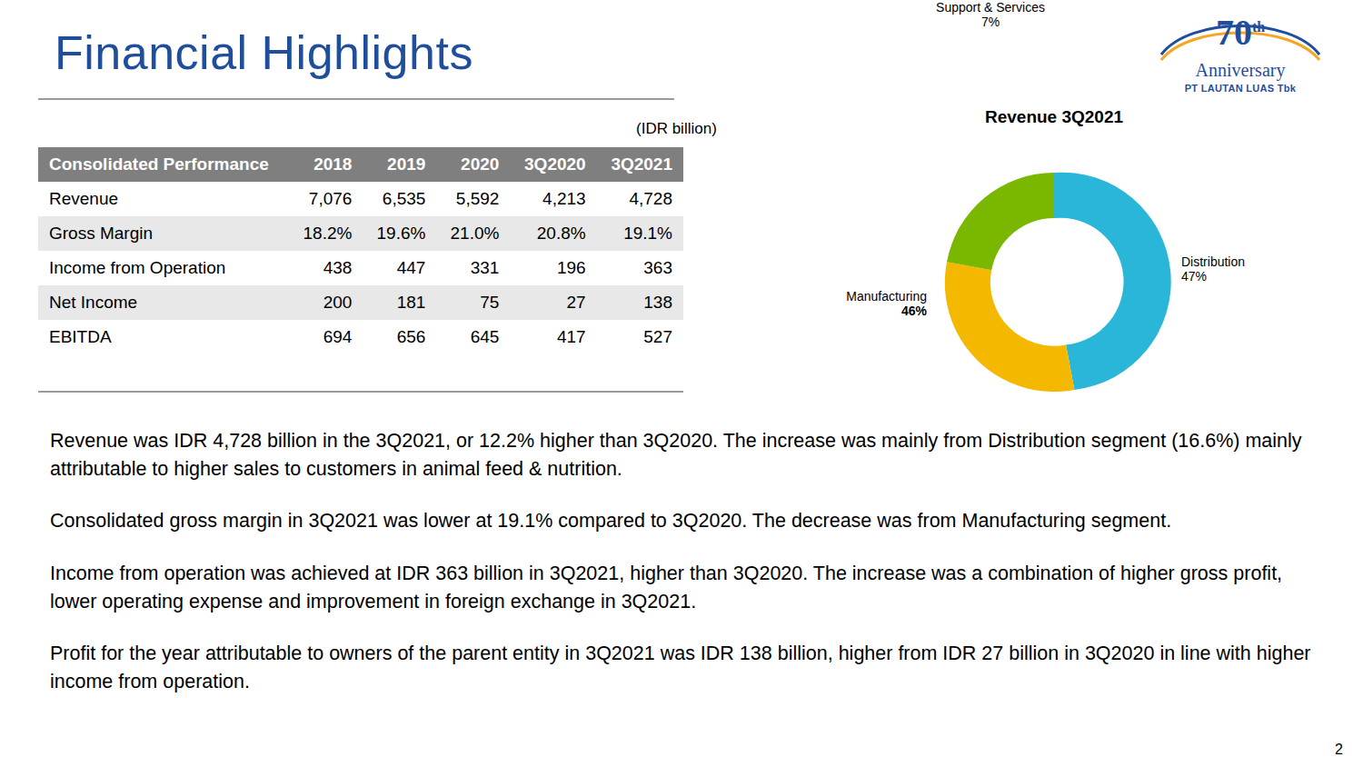Financial Highlights
70th
Anniversary
PT LAUTAN LUAS Tbk
(IDR billion)
| Consolidated Performance | 2018 | 2019 | 2020 | 3Q2020 | 3Q2021 |
| --- | --- | --- | --- | --- | --- |
| Revenue | 7,076 | 6,535 | 5,592 | 4,213 | 4,728 |
| Gross Margin | 18.2% | 19.6% | 21.0% | 20.8% | 19.1% |
| Income from Operation | 438 | 447 | 331 | 196 | 363 |
| Net Income | 200 | 181 | 75 | 27 | 138 |
| EBITDA | 694 | 656 | 645 | 417 | 527 |
Revenue 3Q2021
Support & Services
7%
Distribution
47%
Manufacturing
46%
Revenue was IDR 4,728 billion in the 3Q2021, or 12.2% higher than 3Q2020. The increase was mainly from Distribution segment (16.6%) mainly attributable to higher sales to customers in animal feed & nutrition.
Consolidated gross margin in 3Q2021 was lower at 19.1% compared to 3Q2020. The decrease was from Manufacturing segment.
Income from operation was achieved at IDR 363 billion in 3Q2021, higher than 3Q2020. The increase was a combination of higher gross profit, lower operating expense and improvement in foreign exchange in 3Q2021.
Profit for the year attributable to owners of the parent entity in 3Q2021 was IDR 138 billion, higher from IDR 27 billion in 3Q2020 in line with higher income from operation.
2